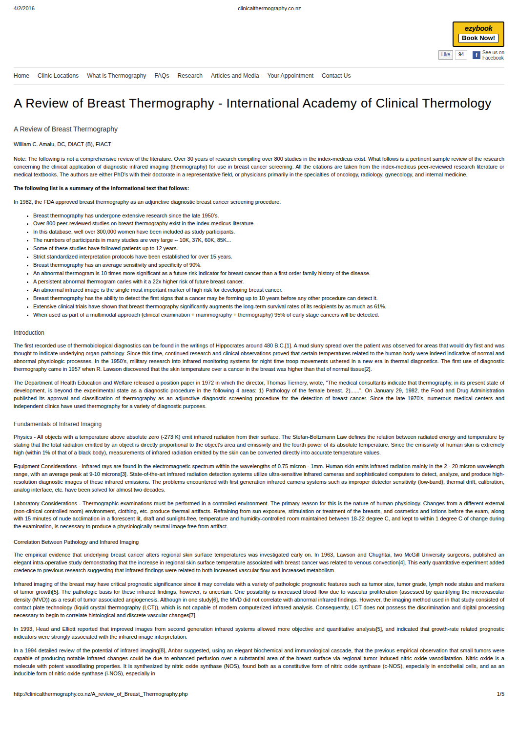4/2/2016
clinicalthermography.co.nz
ezybook Book Now!
Like 94 fSee us on
Facebook
Home Clinic Locations What is Thermography FAQs Research Articles and Media Your Appointment Contact Us
A Review of Breast Thermography - International Academy of Clinical Thermology
A Review of Breast Thermography
William C. Amalu, DC, DIACT (B), FIACT
Note: The following is not a comprehensive review of the literature. Over 30 years of research compiling over 800 studies in the index-medicus exist. What follows is a pertinent sample review of the research concerning the clinical application of diagnostic infrared imaging (thermography) for use in breast cancer screening. All the citations are taken from the index-medicus peer-reviewed research literature or medical textbooks. The authors are either PhD's with their doctorate in a representative field, or physicians primarily in the specialties of oncology, radiology, gynecology, and internal medicine.
The following list is a summary of the informational text that follows:
In 1982, the FDA approved breast thermography as an adjunctive diagnostic breast cancer screening procedure.
Breast thermography has undergone extensive research since the late 1950's.
Over 800 peer-reviewed studies on breast thermography exist in the index-medicus literature.
In this database, well over 300,000 women have been included as study participants.
The numbers of participants in many studies are very large -- 10K, 37K, 60K, 85K...
Some of these studies have followed patients up to 12 years.
Strict standardized interpretation protocols have been established for over 15 years.
Breast thermography has an average sensitivity and specificity of 90%.
An abnormal thermogram is 10 times more significant as a future risk indicator for breast cancer than a first order family history of the disease.
A persistent abnormal thermogram caries with it a 22x higher risk of future breast cancer.
An abnormal infrared image is the single most important marker of high risk for developing breast cancer.
Breast thermography has the ability to detect the first signs that a cancer may be forming up to 10 years before any other procedure can detect it.
Extensive clinical trials have shown that breast thermography significantly augments the long-term survival rates of its recipients by as much as 61%.
When used as part of a multimodal approach (clinical examination + mammography + thermography) 95% of early stage cancers will be detected.
Introduction
The first recorded use of thermobiological diagnostics can be found in the writings of Hippocrates around 480 B.C.[1]. A mud slurry spread over the patient was observed for areas that would dry first and was thought to indicate underlying organ pathology. Since this time, continued research and clinical observations proved that certain temperatures related to the human body were indeed indicative of normal and abnormal physiologic processes. In the 1950's, military research into infrared monitoring systems for night time troop movements ushered in a new era in thermal diagnostics. The first use of diagnostic thermography came in 1957 when R. Lawson discovered that the skin temperature over a cancer in the breast was higher than that of normal tissue[2].
The Department of Health Education and Welfare released a position paper in 1972 in which the director, Thomas Tiernery, wrote, "The medical consultants indicate that thermography, in its present state of development, is beyond the experimental state as a diagnostic procedure in the following 4 areas: 1) Pathology of the female breast. 2)......". On January 29, 1982, the Food and Drug Administration published its approval and classification of thermography as an adjunctive diagnostic screening procedure for the detection of breast cancer. Since the late 1970's, numerous medical centers and independent clinics have used thermography for a variety of diagnostic purposes.
Fundamentals of Infrared Imaging
Physics - All objects with a temperature above absolute zero (-273 K) emit infrared radiation from their surface. The Stefan-Boltzmann Law defines the relation between radiated energy and temperature by stating that the total radiation emitted by an object is directly proportional to the object's area and emissivity and the fourth power of its absolute temperature. Since the emissivity of human skin is extremely high (within 1% of that of a black body), measurements of infrared radiation emitted by the skin can be converted directly into accurate temperature values.
Equipment Considerations - Infrared rays are found in the electromagnetic spectrum within the wavelengths of 0.75 micron - 1mm. Human skin emits infrared radiation mainly in the 2 - 20 micron wavelength range, with an average peak at 9-10 microns[3]. State-of-the-art infrared radiation detection systems utilize ultra-sensitive infrared cameras and sophisticated computers to detect, analyze, and produce high-resolution diagnostic images of these infrared emissions. The problems encountered with first generation infrared camera systems such as improper detector sensitivity (low-band), thermal drift, calibration, analog interface, etc. have been solved for almost two decades.
Laboratory Considerations - Thermographic examinations must be performed in a controlled environment. The primary reason for this is the nature of human physiology. Changes from a different external (non-clinical controlled room) environment, clothing, etc. produce thermal artifacts. Refraining from sun exposure, stimulation or treatment of the breasts, and cosmetics and lotions before the exam, along with 15 minutes of nude acclimation in a florescent lit, draft and sunlight-free, temperature and humidity-controlled room maintained between 18-22 degree C, and kept to within 1 degree C of change during the examination, is necessary to produce a physiologically neutral image free from artifact.
Correlation Between Pathology and Infrared Imaging
The empirical evidence that underlying breast cancer alters regional skin surface temperatures was investigated early on. In 1963, Lawson and Chughtai, two McGill University surgeons, published an elegant intra-operative study demonstrating that the increase in regional skin surface temperature associated with breast cancer was related to venous convection[4]. This early quantitative experiment added credence to previous research suggesting that infrared findings were related to both increased vascular flow and increased metabolism.
Infrared imaging of the breast may have critical prognostic significance since it may correlate with a variety of pathologic prognostic features such as tumor size, tumor grade, lymph node status and markers of tumor growth[5]. The pathologic basis for these infrared findings, however, is uncertain. One possibility is increased blood flow due to vascular proliferation (assessed by quantifying the microvascular density (MVD)) as a result of tumor associated angiogenesis. Although in one study[6], the MVD did not correlate with abnormal infrared findings. However, the imaging method used in that study consisted of contact plate technology (liquid crystal thermography (LCT)), which is not capable of modern computerized infrared analysis. Consequently, LCT does not possess the discrimination and digital processing necessary to begin to correlate histological and discrete vascular changes[7].
In 1993, Head and Elliott reported that improved images from second generation infrared systems allowed more objective and quantitative analysis[5], and indicated that growth-rate related prognostic indicators were strongly associated with the infrared image interpretation.
In a 1994 detailed review of the potential of infrared imaging[8], Anbar suggested, using an elegant biochemical and immunological cascade, that the previous empirical observation that small tumors were capable of producing notable infrared changes could be due to enhanced perfusion over a substantial area of the breast surface via regional tumor induced nitric oxide vasodilatation. Nitric oxide is a molecule with potent vasodilating properties. It is synthesized by nitric oxide synthase (NOS), found both as a constitutive form of nitric oxide synthase (c-NOS), especially in endothelial cells, and as an inducible form of nitric oxide synthase (i-NOS), especially in
http://clinicalthermography.co.nz/A_review_of_Breast_Thermography.php 1/5